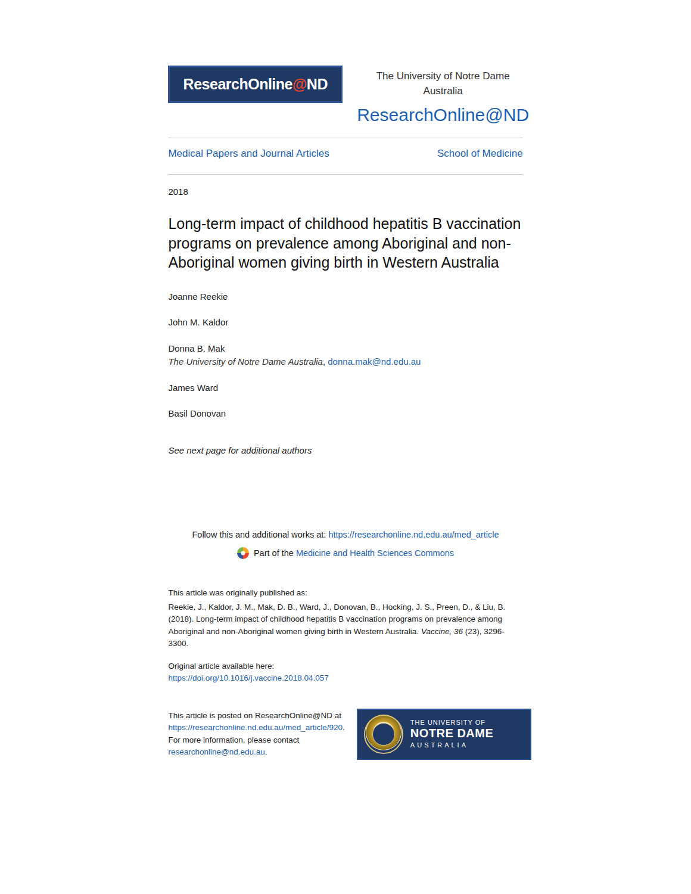ResearchOnline@ND
The University of Notre Dame Australia
ResearchOnline@ND
Medical Papers and Journal Articles
School of Medicine
2018
Long-term impact of childhood hepatitis B vaccination programs on prevalence among Aboriginal and non-Aboriginal women giving birth in Western Australia
Joanne Reekie
John M. Kaldor
Donna B. Mak
The University of Notre Dame Australia, donna.mak@nd.edu.au
James Ward
Basil Donovan
See next page for additional authors
Follow this and additional works at: https://researchonline.nd.edu.au/med_article
Part of the Medicine and Health Sciences Commons
This article was originally published as:
Reekie, J., Kaldor, J. M., Mak, D. B., Ward, J., Donovan, B., Hocking, J. S., Preen, D., & Liu, B. (2018). Long-term impact of childhood hepatitis B vaccination programs on prevalence among Aboriginal and non-Aboriginal women giving birth in Western Australia. Vaccine, 36 (23), 3296-3300.
Original article available here:
https://doi.org/10.1016/j.vaccine.2018.04.057
This article is posted on ResearchOnline@ND at https://researchonline.nd.edu.au/med_article/920. For more information, please contact researchonline@nd.edu.au.
THE UNIVERSITY OF
NOTRE DAME
AUSTRALIA